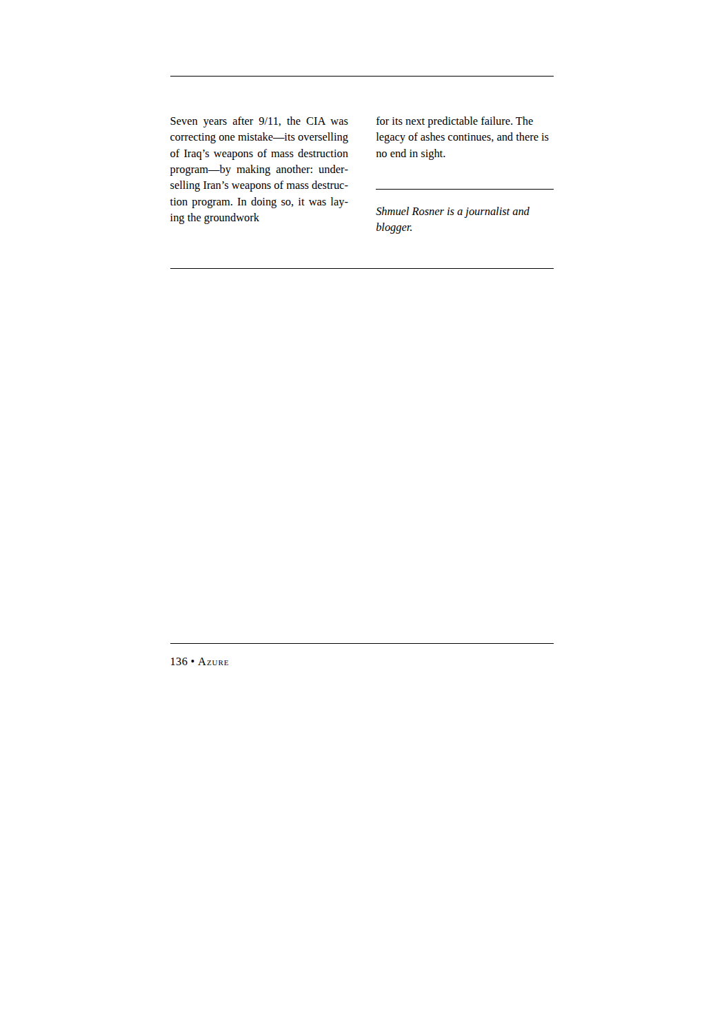Seven years after 9/11, the CIA was correcting one mistake—its overselling of Iraq’s weapons of mass destruction program—by making another: underselling Iran’s weapons of mass destruction program. In doing so, it was laying the groundwork
for its next predictable failure. The legacy of ashes continues, and there is no end in sight.
Shmuel Rosner is a journalist and blogger.
136 • Azure